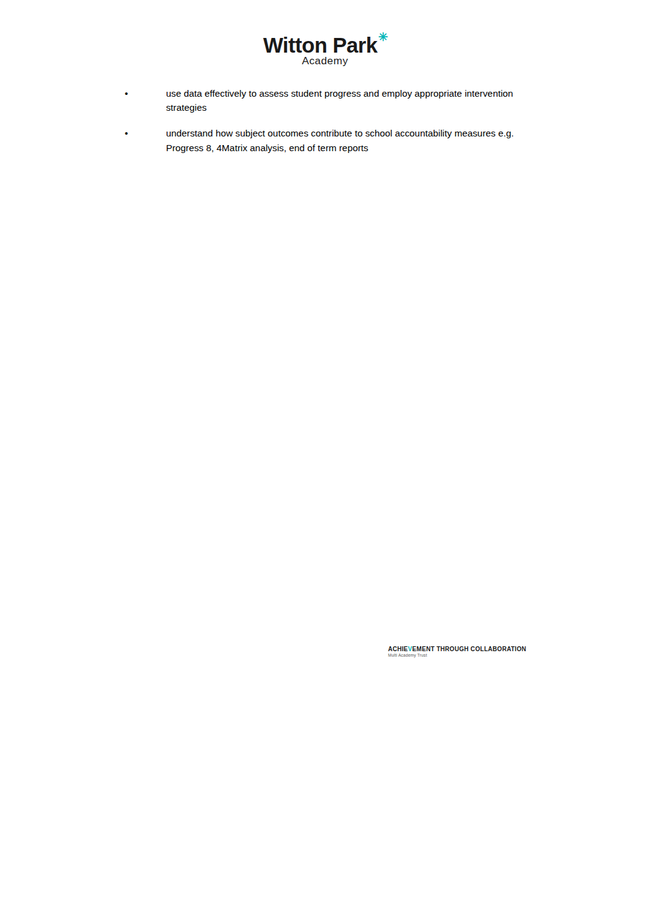Witton Park✳
Academy
• use data effectively to assess student progress and employ appropriate intervention strategies
• understand how subject outcomes contribute to school accountability measures e.g. Progress 8, 4Matrix analysis, end of term reports
ACHIEVEMENT THROUGH COLLABORATION
Multi Academy Trust